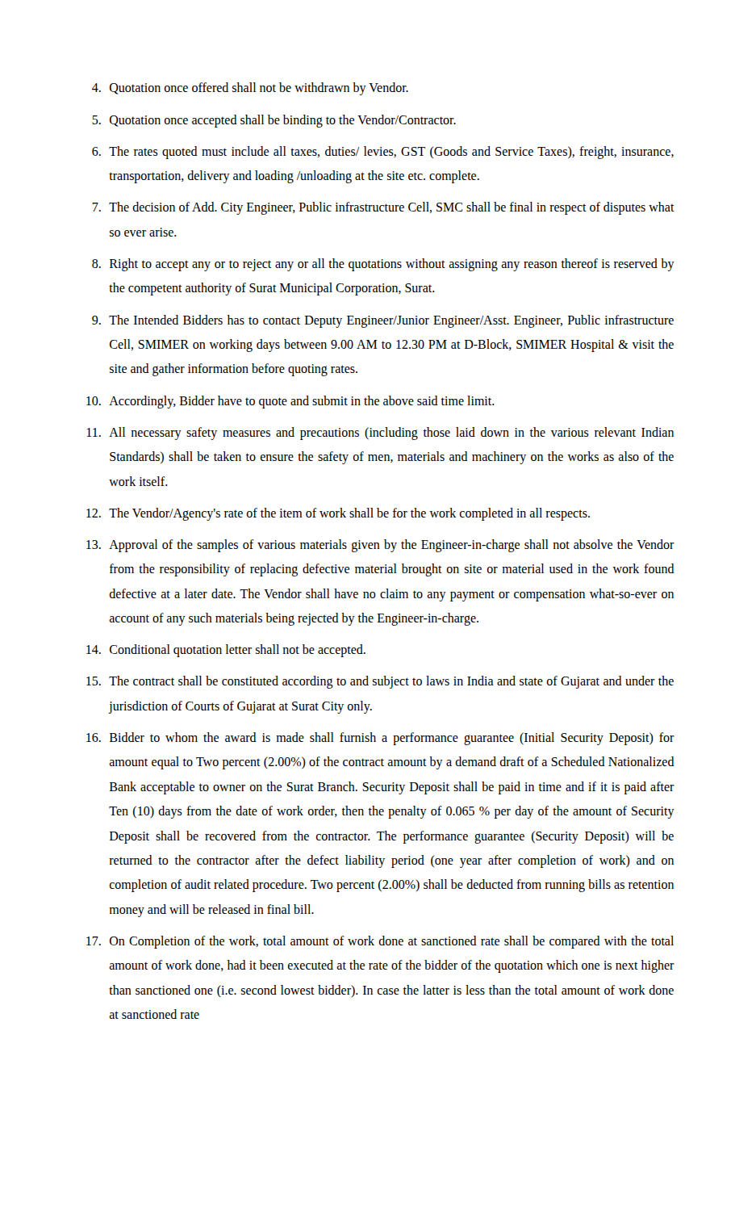Quotation once offered shall not be withdrawn by Vendor.
Quotation once accepted shall be binding to the Vendor/Contractor.
The rates quoted must include all taxes, duties/ levies, GST (Goods and Service Taxes), freight, insurance, transportation, delivery and loading /unloading at the site etc. complete.
The decision of Add. City Engineer, Public infrastructure Cell, SMC shall be final in respect of disputes what so ever arise.
Right to accept any or to reject any or all the quotations without assigning any reason thereof is reserved by the competent authority of Surat Municipal Corporation, Surat.
The Intended Bidders has to contact Deputy Engineer/Junior Engineer/Asst. Engineer, Public infrastructure Cell, SMIMER on working days between 9.00 AM to 12.30 PM at D-Block, SMIMER Hospital & visit the site and gather information before quoting rates.
Accordingly, Bidder have to quote and submit in the above said time limit.
All necessary safety measures and precautions (including those laid down in the various relevant Indian Standards) shall be taken to ensure the safety of men, materials and machinery on the works as also of the work itself.
The Vendor/Agency's rate of the item of work shall be for the work completed in all respects.
Approval of the samples of various materials given by the Engineer-in-charge shall not absolve the Vendor from the responsibility of replacing defective material brought on site or material used in the work found defective at a later date. The Vendor shall have no claim to any payment or compensation what-so-ever on account of any such materials being rejected by the Engineer-in-charge.
Conditional quotation letter shall not be accepted.
The contract shall be constituted according to and subject to laws in India and state of Gujarat and under the jurisdiction of Courts of Gujarat at Surat City only.
Bidder to whom the award is made shall furnish a performance guarantee (Initial Security Deposit) for amount equal to Two percent (2.00%) of the contract amount by a demand draft of a Scheduled Nationalized Bank acceptable to owner on the Surat Branch. Security Deposit shall be paid in time and if it is paid after Ten (10) days from the date of work order, then the penalty of 0.065 % per day of the amount of Security Deposit shall be recovered from the contractor. The performance guarantee (Security Deposit) will be returned to the contractor after the defect liability period (one year after completion of work) and on completion of audit related procedure. Two percent (2.00%) shall be deducted from running bills as retention money and will be released in final bill.
On Completion of the work, total amount of work done at sanctioned rate shall be compared with the total amount of work done, had it been executed at the rate of the bidder of the quotation which one is next higher than sanctioned one (i.e. second lowest bidder). In case the latter is less than the total amount of work done at sanctioned rate